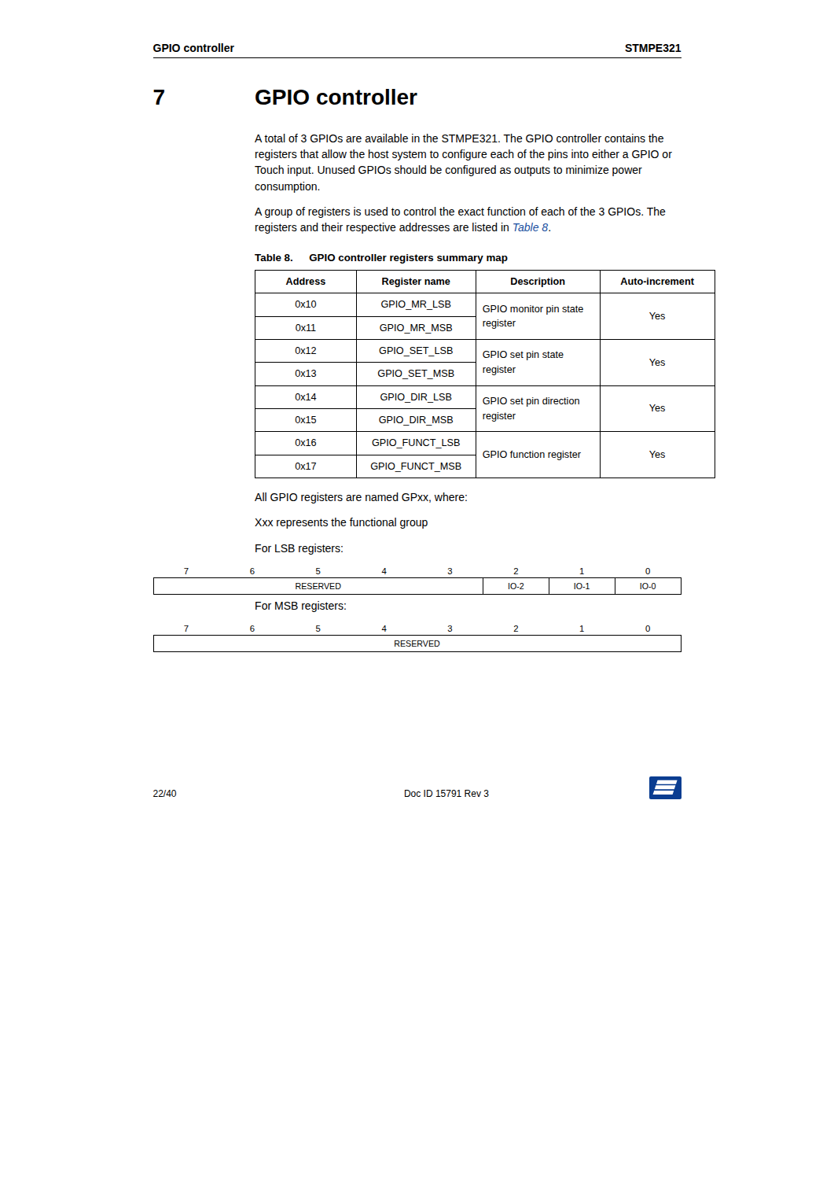GPIO controller STMPE321
7
GPIO controller
A total of 3 GPIOs are available in the STMPE321. The GPIO controller contains the registers that allow the host system to configure each of the pins into either a GPIO or Touch input. Unused GPIOs should be configured as outputs to minimize power consumption.
A group of registers is used to control the exact function of each of the 3 GPIOs. The registers and their respective addresses are listed in Table 8.
Table 8. GPIO controller registers summary map
| Address | Register name | Description | Auto-increment |
| --- | --- | --- | --- |
| 0x10 | GPIO_MR_LSB | GPIO monitor pin state register | Yes |
| 0x11 | GPIO_MR_MSB |
| 0x12 | GPIO_SET_LSB | GPIO set pin state register | Yes |
| 0x13 | GPIO_SET_MSB |
| 0x14 | GPIO_DIR_LSB | GPIO set pin direction register | Yes |
| 0x15 | GPIO_DIR_MSB |
| 0x16 | GPIO_FUNCT_LSB | GPIO function register | Yes |
| 0x17 | GPIO_FUNCT_MSB |
All GPIO registers are named GPxx, where:
Xxx represents the functional group
For LSB registers:
| 7 | 6 | 5 | 4 | 3 | 2 | 1 | 0 |
| RESERVED | IO-2 | IO-1 | IO-0 |
For MSB registers:
| 7 | 6 | 5 | 4 | 3 | 2 | 1 | 0 |
| RESERVED |
22/40
Doc ID 15791 Rev 3